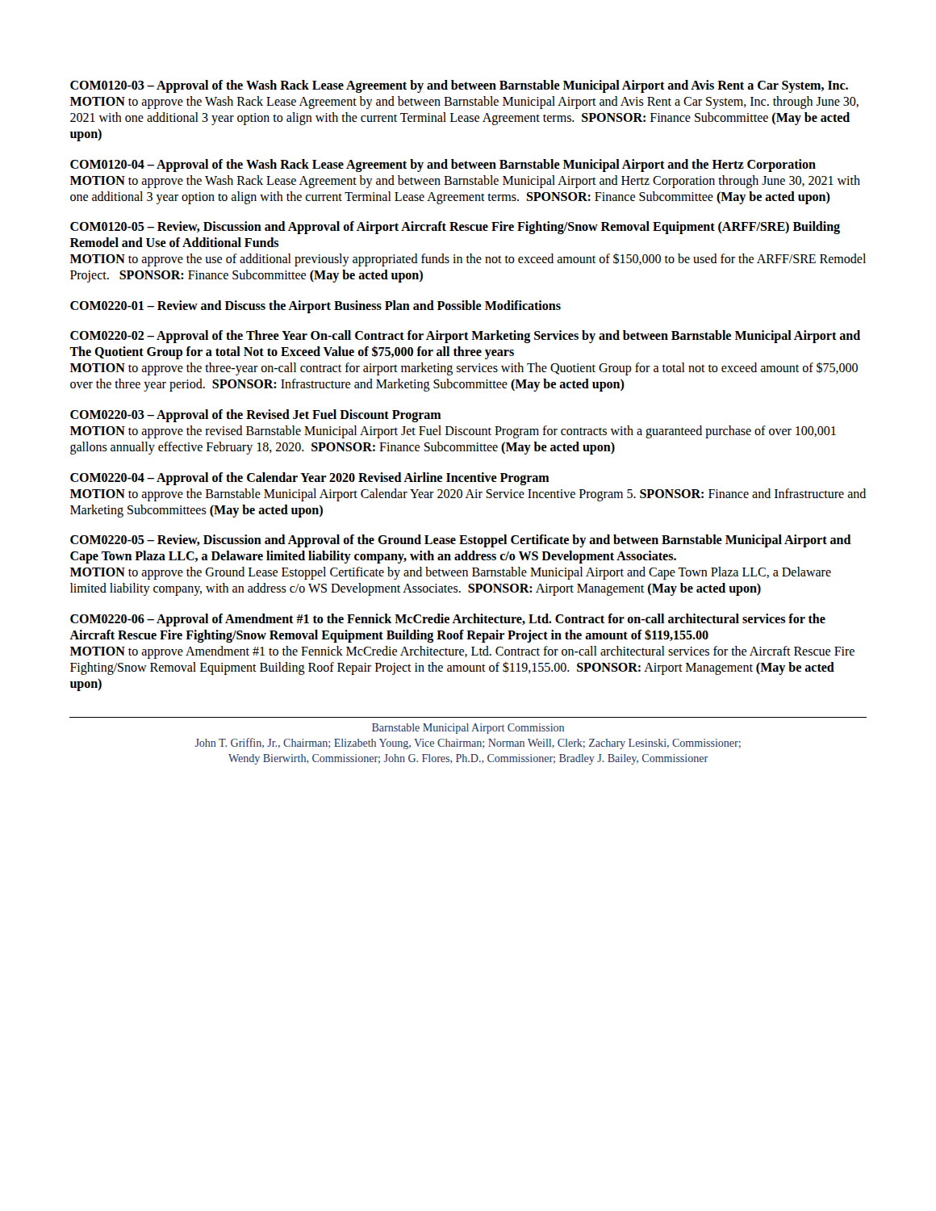COM0120-03 – Approval of the Wash Rack Lease Agreement by and between Barnstable Municipal Airport and Avis Rent a Car System, Inc.
MOTION to approve the Wash Rack Lease Agreement by and between Barnstable Municipal Airport and Avis Rent a Car System, Inc. through June 30, 2021 with one additional 3 year option to align with the current Terminal Lease Agreement terms. SPONSOR: Finance Subcommittee (May be acted upon)
COM0120-04 – Approval of the Wash Rack Lease Agreement by and between Barnstable Municipal Airport and the Hertz Corporation
MOTION to approve the Wash Rack Lease Agreement by and between Barnstable Municipal Airport and Hertz Corporation through June 30, 2021 with one additional 3 year option to align with the current Terminal Lease Agreement terms. SPONSOR: Finance Subcommittee (May be acted upon)
COM0120-05 – Review, Discussion and Approval of Airport Aircraft Rescue Fire Fighting/Snow Removal Equipment (ARFF/SRE) Building Remodel and Use of Additional Funds
MOTION to approve the use of additional previously appropriated funds in the not to exceed amount of $150,000 to be used for the ARFF/SRE Remodel Project. SPONSOR: Finance Subcommittee (May be acted upon)
COM0220-01 – Review and Discuss the Airport Business Plan and Possible Modifications
COM0220-02 – Approval of the Three Year On-call Contract for Airport Marketing Services by and between Barnstable Municipal Airport and The Quotient Group for a total Not to Exceed Value of $75,000 for all three years
MOTION to approve the three-year on-call contract for airport marketing services with The Quotient Group for a total not to exceed amount of $75,000 over the three year period. SPONSOR: Infrastructure and Marketing Subcommittee (May be acted upon)
COM0220-03 – Approval of the Revised Jet Fuel Discount Program
MOTION to approve the revised Barnstable Municipal Airport Jet Fuel Discount Program for contracts with a guaranteed purchase of over 100,001 gallons annually effective February 18, 2020. SPONSOR: Finance Subcommittee (May be acted upon)
COM0220-04 – Approval of the Calendar Year 2020 Revised Airline Incentive Program
MOTION to approve the Barnstable Municipal Airport Calendar Year 2020 Air Service Incentive Program 5. SPONSOR: Finance and Infrastructure and Marketing Subcommittees (May be acted upon)
COM0220-05 – Review, Discussion and Approval of the Ground Lease Estoppel Certificate by and between Barnstable Municipal Airport and Cape Town Plaza LLC, a Delaware limited liability company, with an address c/o WS Development Associates.
MOTION to approve the Ground Lease Estoppel Certificate by and between Barnstable Municipal Airport and Cape Town Plaza LLC, a Delaware limited liability company, with an address c/o WS Development Associates. SPONSOR: Airport Management (May be acted upon)
COM0220-06 – Approval of Amendment #1 to the Fennick McCredie Architecture, Ltd. Contract for on-call architectural services for the Aircraft Rescue Fire Fighting/Snow Removal Equipment Building Roof Repair Project in the amount of $119,155.00
MOTION to approve Amendment #1 to the Fennick McCredie Architecture, Ltd. Contract for on-call architectural services for the Aircraft Rescue Fire Fighting/Snow Removal Equipment Building Roof Repair Project in the amount of $119,155.00. SPONSOR: Airport Management (May be acted upon)
Barnstable Municipal Airport Commission
John T. Griffin, Jr., Chairman; Elizabeth Young, Vice Chairman; Norman Weill, Clerk; Zachary Lesinski, Commissioner;
Wendy Bierwirth, Commissioner; John G. Flores, Ph.D., Commissioner; Bradley J. Bailey, Commissioner